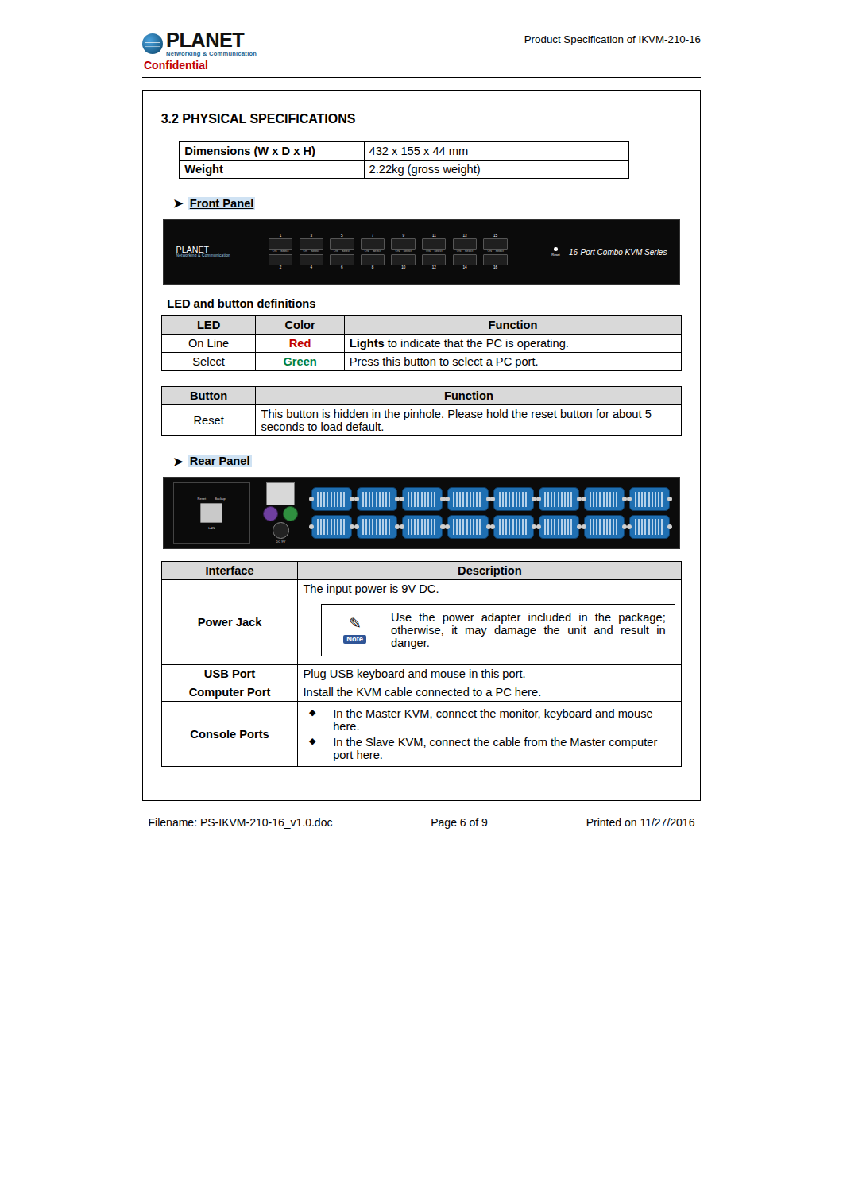PLANET
Networking & Communication
Confidential
Product Specification of IKVM-210-16
3.2 PHYSICAL SPECIFICATIONS
| Dimensions (W x D x H) | 432 x 155 x 44 mm |
| Weight | 2.22kg (gross weight) |
➤Front Panel
PLANETNetworking & Communication
1
ON Select
2
3
ON Select
4
5
ON Select
6
7
ON Select
8
9
ON Select
10
11
ON Select
12
13
ON Select
14
15
ON Select
16
Reset
16-Port Combo KVM Series
LED and button definitions
| LED | Color | Function |
| --- | --- | --- |
| On Line | Red | Lights to indicate that the PC is operating. |
| Select | Green | Press this button to select a PC port. |
| Button | Function |
| --- | --- |
| Reset | This button is hidden in the pinhole. Please hold the reset button for about 5 seconds to load default. |
➤Rear Panel
Reset Backup
LAN
DC 9V
| Interface | Description |
| --- | --- |
| Power Jack | The input power is 9V DC. ✎ Note Use the power adapter included in the package; otherwise, it may damage the unit and result in danger. |
| USB Port | Plug USB keyboard and mouse in this port. |
| Computer Port | Install the KVM cable connected to a PC here. |
| Console Ports | In the Master KVM, connect the monitor, keyboard and mouse here. In the Slave KVM, connect the cable from the Master computer port here. |
Filename: PS-IKVM-210-16_v1.0.doc
Page 6 of 9
Printed on 11/27/2016